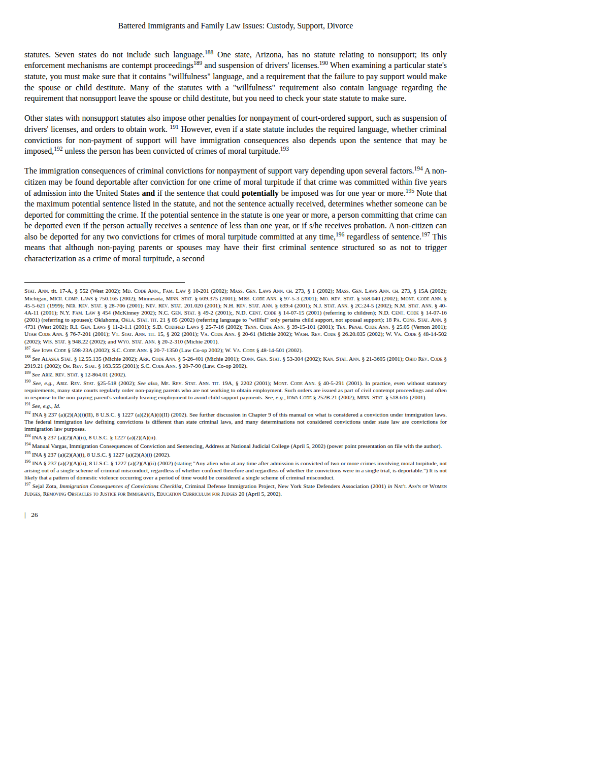Battered Immigrants and Family Law Issues: Custody, Support, Divorce
statutes. Seven states do not include such language.188 One state, Arizona, has no statute relating to nonsupport; its only enforcement mechanisms are contempt proceedings189 and suspension of drivers' licenses.190 When examining a particular state's statute, you must make sure that it contains "willfulness" language, and a requirement that the failure to pay support would make the spouse or child destitute. Many of the statutes with a "willfulness" requirement also contain language regarding the requirement that nonsupport leave the spouse or child destitute, but you need to check your state statute to make sure.
Other states with nonsupport statutes also impose other penalties for nonpayment of court-ordered support, such as suspension of drivers' licenses, and orders to obtain work. 191 However, even if a state statute includes the required language, whether criminal convictions for non-payment of support will have immigration consequences also depends upon the sentence that may be imposed,192 unless the person has been convicted of crimes of moral turpitude.193
The immigration consequences of criminal convictions for nonpayment of support vary depending upon several factors.194 A non-citizen may be found deportable after conviction for one crime of moral turpitude if that crime was committed within five years of admission into the United States and if the sentence that could potentially be imposed was for one year or more.195 Note that the maximum potential sentence listed in the statute, and not the sentence actually received, determines whether someone can be deported for committing the crime. If the potential sentence in the statute is one year or more, a person committing that crime can be deported even if the person actually receives a sentence of less than one year, or if s/he receives probation. A non-citizen can also be deported for any two convictions for crimes of moral turpitude committed at any time,196 regardless of sentence.197 This means that although non-paying parents or spouses may have their first criminal sentence structured so as not to trigger characterization as a crime of moral turpitude, a second
Stat. Ann. tit. 17-A, § 552 (West 2002); Md. Code Ann., Fam. Law § 10-201 (2002); Mass. Gen. Laws Ann. ch. 273, § 1 (2002); Mass. Gen. Laws Ann. ch. 273, § 15A (2002); Michigan, Mich. Comp. Laws § 750.165 (2002); Minnesota, Minn. Stat. § 609.375 (2001); Miss. Code Ann. § 97-5-3 (2001); Mo. Rev. Stat. § 568.040 (2002); Mont. Code Ann. § 45-5-621 (1999); Neb. Rev. Stat. § 28-706 (2001); Nev. Rev. Stat. 201.020 (2001); N.H. Rev. Stat. Ann. § 639:4 (2001); N.J. Stat. Ann. § 2C:24-5 (2002); N.M. Stat. Ann. § 40-4A-11 (2001); N.Y. Fam. Law § 454 (McKinney 2002); N.C. Gen. Stat. § 49-2 (2001);, N.D. Cent. Code § 14-07-15 (2001) (referring to children); N.D. Cent. Code § 14-07-16 (2001) (referring to spouses); Oklahoma, Okla. Stat. tit. 21 § 85 (2002) (referring language to "willful" only pertains child support, not spousal support); 18 Pa. Cons. Stat. Ann. § 4731 (West 2002); R.I. Gen. Laws § 11-2-1.1 (2001); S.D. Codified Laws § 25-7-16 (2002); Tenn. Code Ann. § 39-15-101 (2001); Tex. Penal Code Ann. § 25.05 (Vernon 2001); Utah Code Ann. § 76-7-201 (2001); Vt. Stat. Ann. tit. 15, § 202 (2001); Va. Code Ann. § 20-61 (Michie 2002); Wash. Rev. Code § 26.20.035 (2002); W. Va. Code § 48-14-502 (2002); Wis. Stat. § 948.22 (2002); and Wyo. Stat. Ann. § 20-2-310 (Michie 2001).
187 See Iowa Code § 598-23A (2002); S.C. Code Ann. § 20-7-1350 (Law Co-op 2002); W. Va. Code § 48-14-501 (2002).
188 See Alaska Stat. § 12.55.135 (Michie 2002); Ark. Code Ann. § 5-26-401 (Michie 2001); Conn. Gen. Stat. § 53-304 (2002); Kan. Stat. Ann. § 21-3605 (2001); Ohio Rev. Code § 2919.21 (2002); Or. Rev. Stat. § 163.555 (2001); S.C. Code Ann. § 20-7-90 (Law. Co-op 2002).
189 See Ariz. Rev. Stat. § 12-864.01 (2002).
190 See, e.g., Ariz. Rev. Stat. §25-518 (2002); See also, Me. Rev. Stat. Ann. tit. 19A, § 2202 (2001); Mont. Code Ann. § 40-5-291 (2001). In practice, even without statutory requirements, many state courts regularly order non-paying parents who are not working to obtain employment. Such orders are issued as part of civil contempt proceedings and often in response to the non-paying parent's voluntarily leaving employment to avoid child support payments. See, e.g., Iowa Code § 252B.21 (2002); Minn. Stat. § 518.616 (2001).
191 See, e.g., Id.
192 INA § 237 (a)(2)(A)(i)(II), 8 U.S.C. § 1227 (a)(2)(A)(i)(II) (2002). See further discussion in Chapter 9 of this manual on what is considered a conviction under immigration laws. The federal immigration law defining convictions is different than state criminal laws, and many determinations not considered convictions under state law are convictions for immigration law purposes.
193 INA § 237 (a)(2)(A)(ii), 8 U.S.C. § 1227 (a)(2)(A)(ii).
194 Manual Vargas, Immigration Consequences of Conviction and Sentencing, Address at National Judicial College (April 5, 2002) (power point presentation on file with the author).
195 INA § 237 (a)(2)(A)(i), 8 U.S.C. § 1227 (a)(2)(A)(i) (2002).
196 INA § 237 (a)(2)(A)(ii), 8 U.S.C. § 1227 (a)(2)(A)(ii) (2002) (stating "Any alien who at any time after admission is convicted of two or more crimes involving moral turpitude, not arising out of a single scheme of criminal misconduct, regardless of whether confined therefore and regardless of whether the convictions were in a single trial, is deportable.") It is not likely that a pattern of domestic violence occurring over a period of time would be considered a single scheme of criminal misconduct.
197 Sejal Zota, Immigration Consequences of Convictions Checklist, Criminal Defense Immigration Project, New York State Defenders Association (2001) in Nat'l Ass'n of Women Judges, Removing Obstacles to Justice for Immigrants, Education Curriculum for Judges 20 (April 5, 2002).
|26